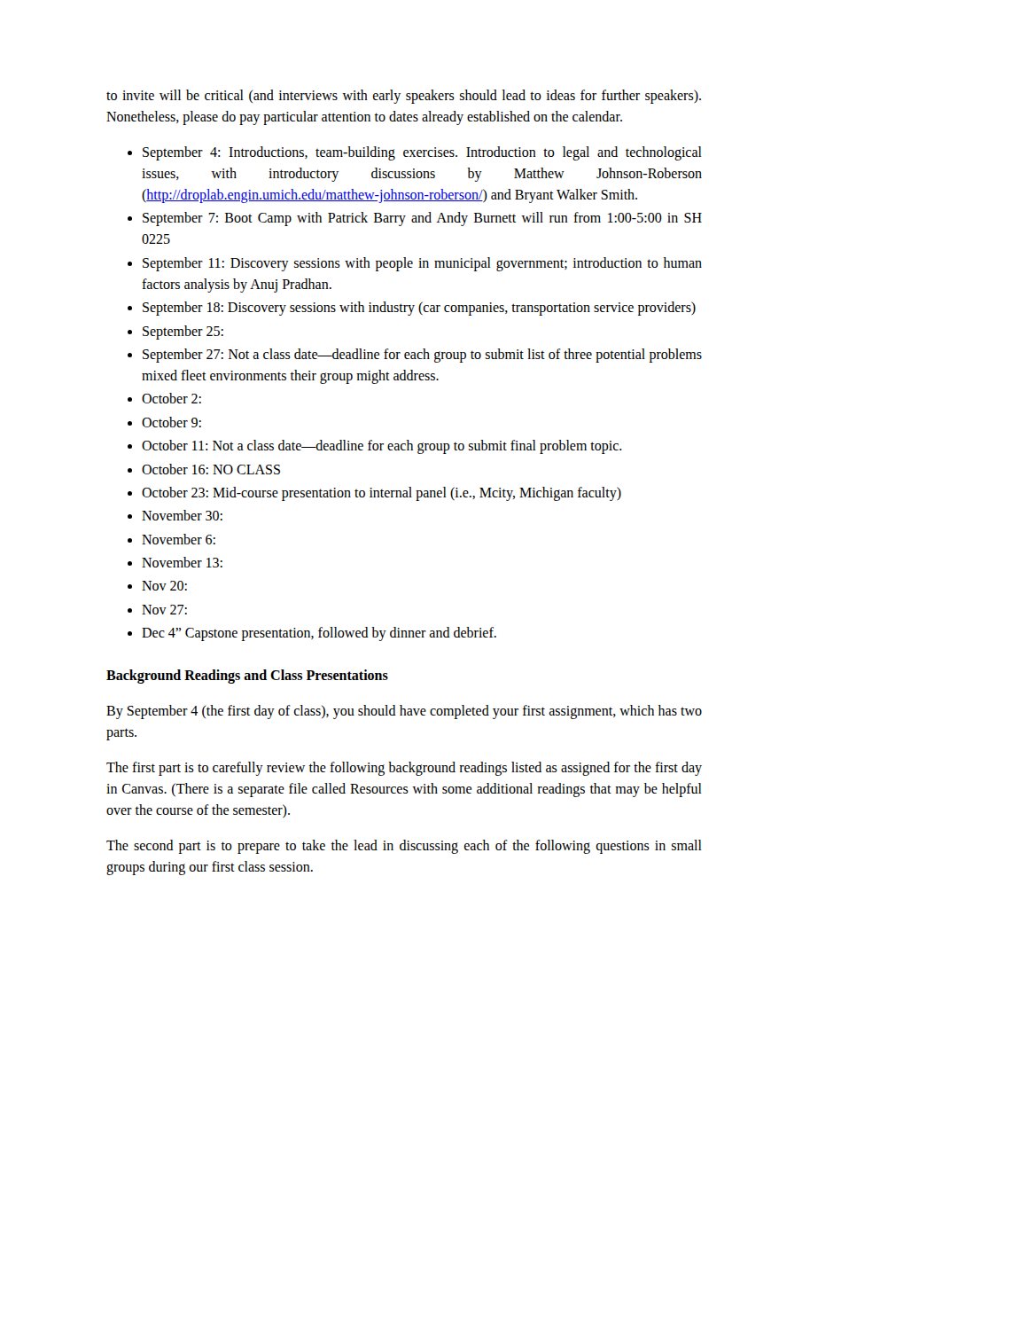to invite will be critical (and interviews with early speakers should lead to ideas for further speakers). Nonetheless, please do pay particular attention to dates already established on the calendar.
September 4: Introductions, team-building exercises. Introduction to legal and technological issues, with introductory discussions by Matthew Johnson-Roberson (http://droplab.engin.umich.edu/matthew-johnson-roberson/) and Bryant Walker Smith.
September 7: Boot Camp with Patrick Barry and Andy Burnett will run from 1:00-5:00 in SH 0225
September 11: Discovery sessions with people in municipal government; introduction to human factors analysis by Anuj Pradhan.
September 18: Discovery sessions with industry (car companies, transportation service providers)
September 25:
September 27: Not a class date—deadline for each group to submit list of three potential problems mixed fleet environments their group might address.
October 2:
October 9:
October 11: Not a class date—deadline for each group to submit final problem topic.
October 16: NO CLASS
October 23: Mid-course presentation to internal panel (i.e., Mcity, Michigan faculty)
November 30:
November 6:
November 13:
Nov 20:
Nov 27:
Dec 4” Capstone presentation, followed by dinner and debrief.
Background Readings and Class Presentations
By September 4 (the first day of class), you should have completed your first assignment, which has two parts.
The first part is to carefully review the following background readings listed as assigned for the first day in Canvas. (There is a separate file called Resources with some additional readings that may be helpful over the course of the semester).
The second part is to prepare to take the lead in discussing each of the following questions in small groups during our first class session.